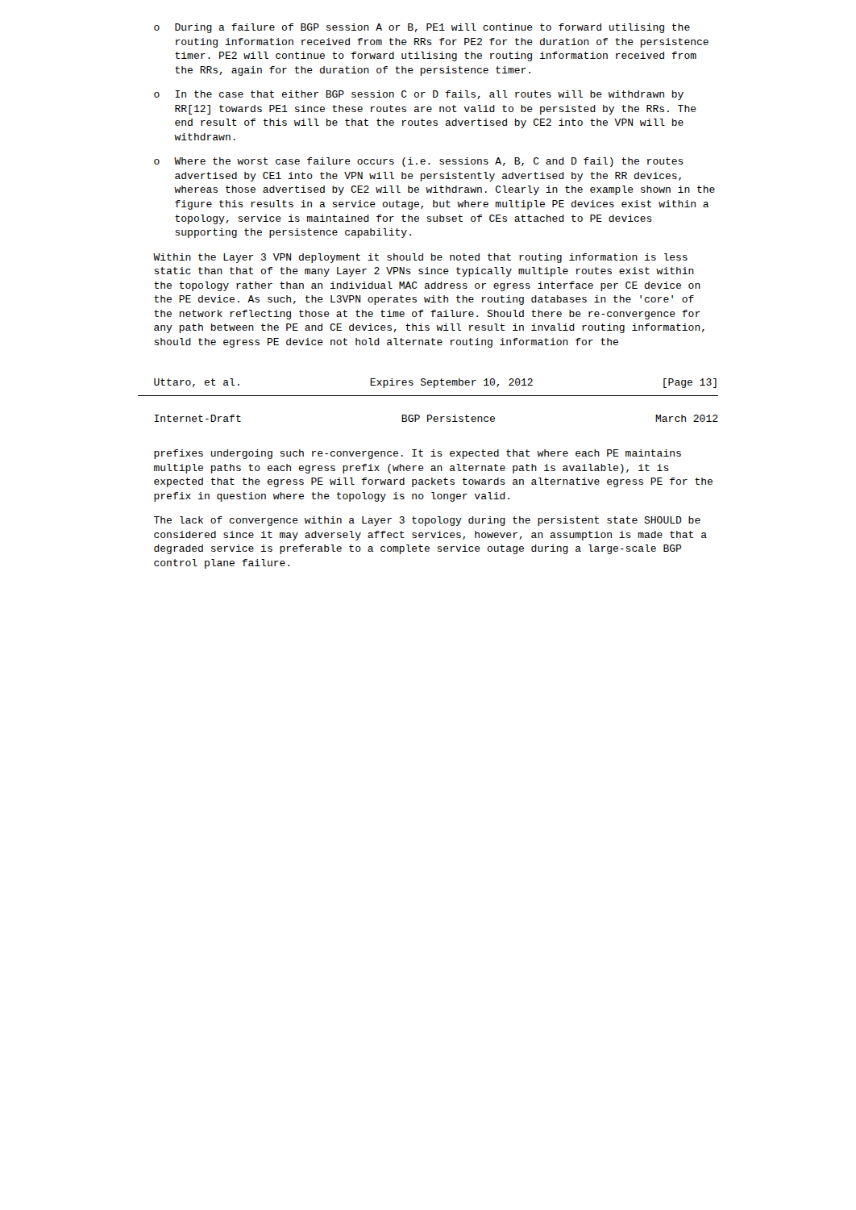During a failure of BGP session A or B, PE1 will continue to forward utilising the routing information received from the RRs for PE2 for the duration of the persistence timer. PE2 will continue to forward utilising the routing information received from the RRs, again for the duration of the persistence timer.
In the case that either BGP session C or D fails, all routes will be withdrawn by RR[12] towards PE1 since these routes are not valid to be persisted by the RRs. The end result of this will be that the routes advertised by CE2 into the VPN will be withdrawn.
Where the worst case failure occurs (i.e. sessions A, B, C and D fail) the routes advertised by CE1 into the VPN will be persistently advertised by the RR devices, whereas those advertised by CE2 will be withdrawn. Clearly in the example shown in the figure this results in a service outage, but where multiple PE devices exist within a topology, service is maintained for the subset of CEs attached to PE devices supporting the persistence capability.
Within the Layer 3 VPN deployment it should be noted that routing information is less static than that of the many Layer 2 VPNs since typically multiple routes exist within the topology rather than an individual MAC address or egress interface per CE device on the PE device. As such, the L3VPN operates with the routing databases in the 'core' of the network reflecting those at the time of failure. Should there be re-convergence for any path between the PE and CE devices, this will result in invalid routing information, should the egress PE device not hold alternate routing information for the
Uttaro, et al. Expires September 10, 2012 [Page 13]
Internet-Draft BGP Persistence March 2012
prefixes undergoing such re-convergence. It is expected that where each PE maintains multiple paths to each egress prefix (where an alternate path is available), it is expected that the egress PE will forward packets towards an alternative egress PE for the prefix in question where the topology is no longer valid.
The lack of convergence within a Layer 3 topology during the persistent state SHOULD be considered since it may adversely affect services, however, an assumption is made that a degraded service is preferable to a complete service outage during a large-scale BGP control plane failure.